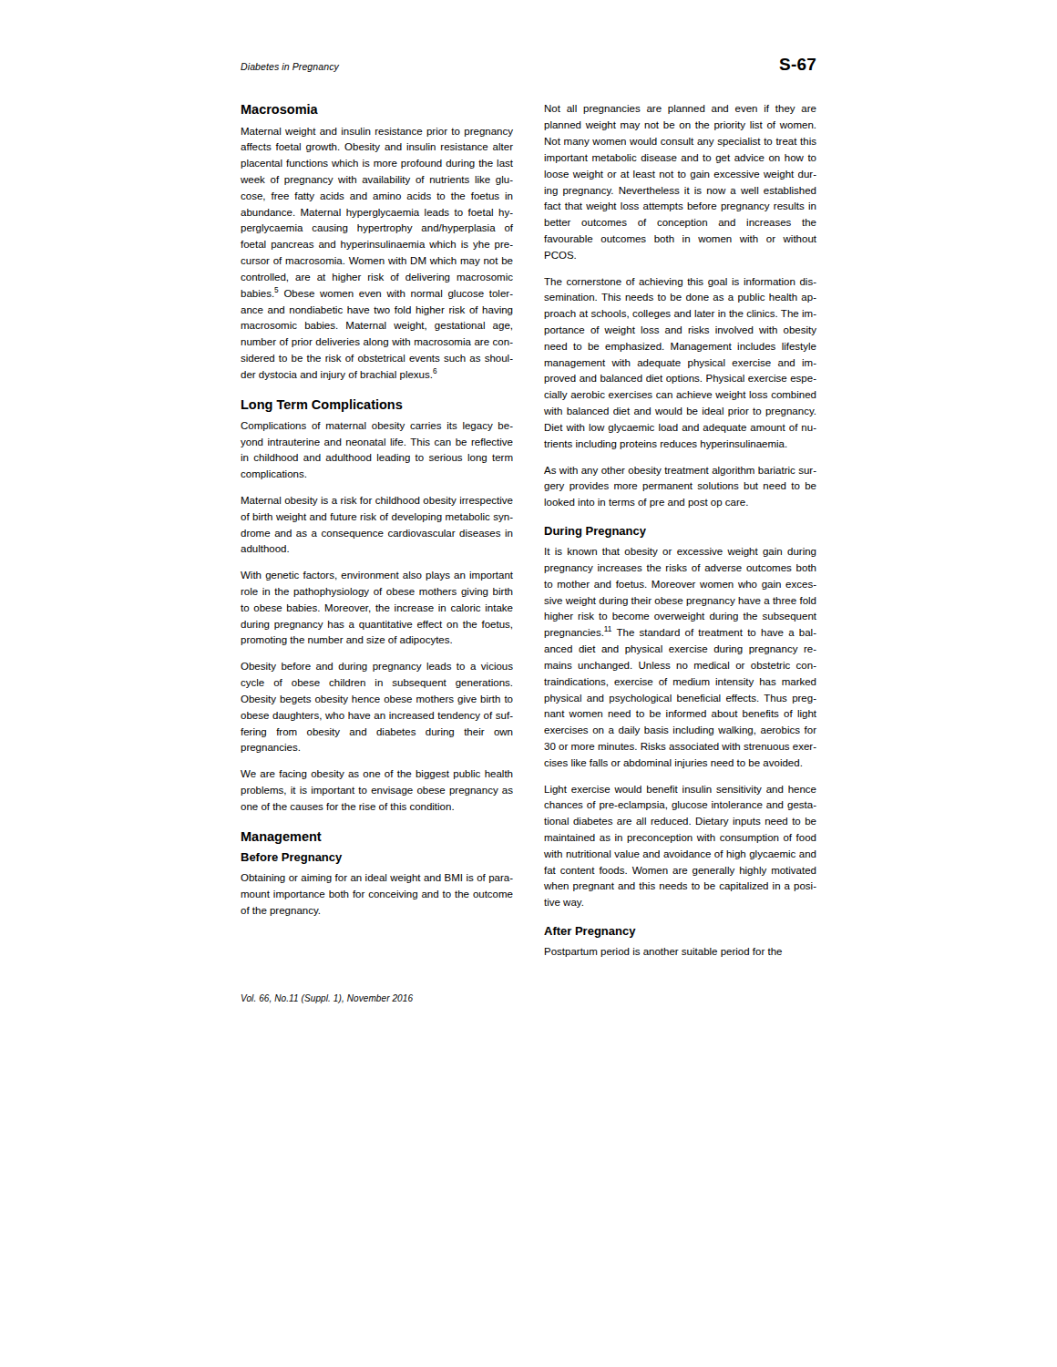Diabetes in Pregnancy
S-67
Macrosomia
Maternal weight and insulin resistance prior to pregnancy affects foetal growth. Obesity and insulin resistance alter placental functions which is more profound during the last week of pregnancy with availability of nutrients like glucose, free fatty acids and amino acids to the foetus in abundance. Maternal hyperglycaemia leads to foetal hyperglycaemia causing hypertrophy and/hyperplasia of foetal pancreas and hyperinsulinaemia which is yhe precursor of macrosomia. Women with DM which may not be controlled, are at higher risk of delivering macrosomic babies.5 Obese women even with normal glucose tolerance and nondiabetic have two fold higher risk of having macrosomic babies. Maternal weight, gestational age, number of prior deliveries along with macrosomia are considered to be the risk of obstetrical events such as shoulder dystocia and injury of brachial plexus.6
Long Term Complications
Complications of maternal obesity carries its legacy beyond intrauterine and neonatal life. This can be reflective in childhood and adulthood leading to serious long term complications.
Maternal obesity is a risk for childhood obesity irrespective of birth weight and future risk of developing metabolic syndrome and as a consequence cardiovascular diseases in adulthood.
With genetic factors, environment also plays an important role in the pathophysiology of obese mothers giving birth to obese babies. Moreover, the increase in caloric intake during pregnancy has a quantitative effect on the foetus, promoting the number and size of adipocytes.
Obesity before and during pregnancy leads to a vicious cycle of obese children in subsequent generations. Obesity begets obesity hence obese mothers give birth to obese daughters, who have an increased tendency of suffering from obesity and diabetes during their own pregnancies.
We are facing obesity as one of the biggest public health problems, it is important to envisage obese pregnancy as one of the causes for the rise of this condition.
Management
Before Pregnancy
Obtaining or aiming for an ideal weight and BMI is of paramount importance both for conceiving and to the outcome of the pregnancy.
Not all pregnancies are planned and even if they are planned weight may not be on the priority list of women. Not many women would consult any specialist to treat this important metabolic disease and to get advice on how to loose weight or at least not to gain excessive weight during pregnancy. Nevertheless it is now a well established fact that weight loss attempts before pregnancy results in better outcomes of conception and increases the favourable outcomes both in women with or without PCOS.
The cornerstone of achieving this goal is information dissemination. This needs to be done as a public health approach at schools, colleges and later in the clinics. The importance of weight loss and risks involved with obesity need to be emphasized. Management includes lifestyle management with adequate physical exercise and improved and balanced diet options. Physical exercise especially aerobic exercises can achieve weight loss combined with balanced diet and would be ideal prior to pregnancy. Diet with low glycaemic load and adequate amount of nutrients including proteins reduces hyperinsulinaemia.
As with any other obesity treatment algorithm bariatric surgery provides more permanent solutions but need to be looked into in terms of pre and post op care.
During Pregnancy
It is known that obesity or excessive weight gain during pregnancy increases the risks of adverse outcomes both to mother and foetus. Moreover women who gain excessive weight during their obese pregnancy have a three fold higher risk to become overweight during the subsequent pregnancies.11 The standard of treatment to have a balanced diet and physical exercise during pregnancy remains unchanged. Unless no medical or obstetric contraindications, exercise of medium intensity has marked physical and psychological beneficial effects. Thus pregnant women need to be informed about benefits of light exercises on a daily basis including walking, aerobics for 30 or more minutes. Risks associated with strenuous exercises like falls or abdominal injuries need to be avoided.
Light exercise would benefit insulin sensitivity and hence chances of pre-eclampsia, glucose intolerance and gestational diabetes are all reduced. Dietary inputs need to be maintained as in preconception with consumption of food with nutritional value and avoidance of high glycaemic and fat content foods. Women are generally highly motivated when pregnant and this needs to be capitalized in a positive way.
After Pregnancy
Postpartum period is another suitable period for the
Vol. 66, No.11 (Suppl. 1), November 2016